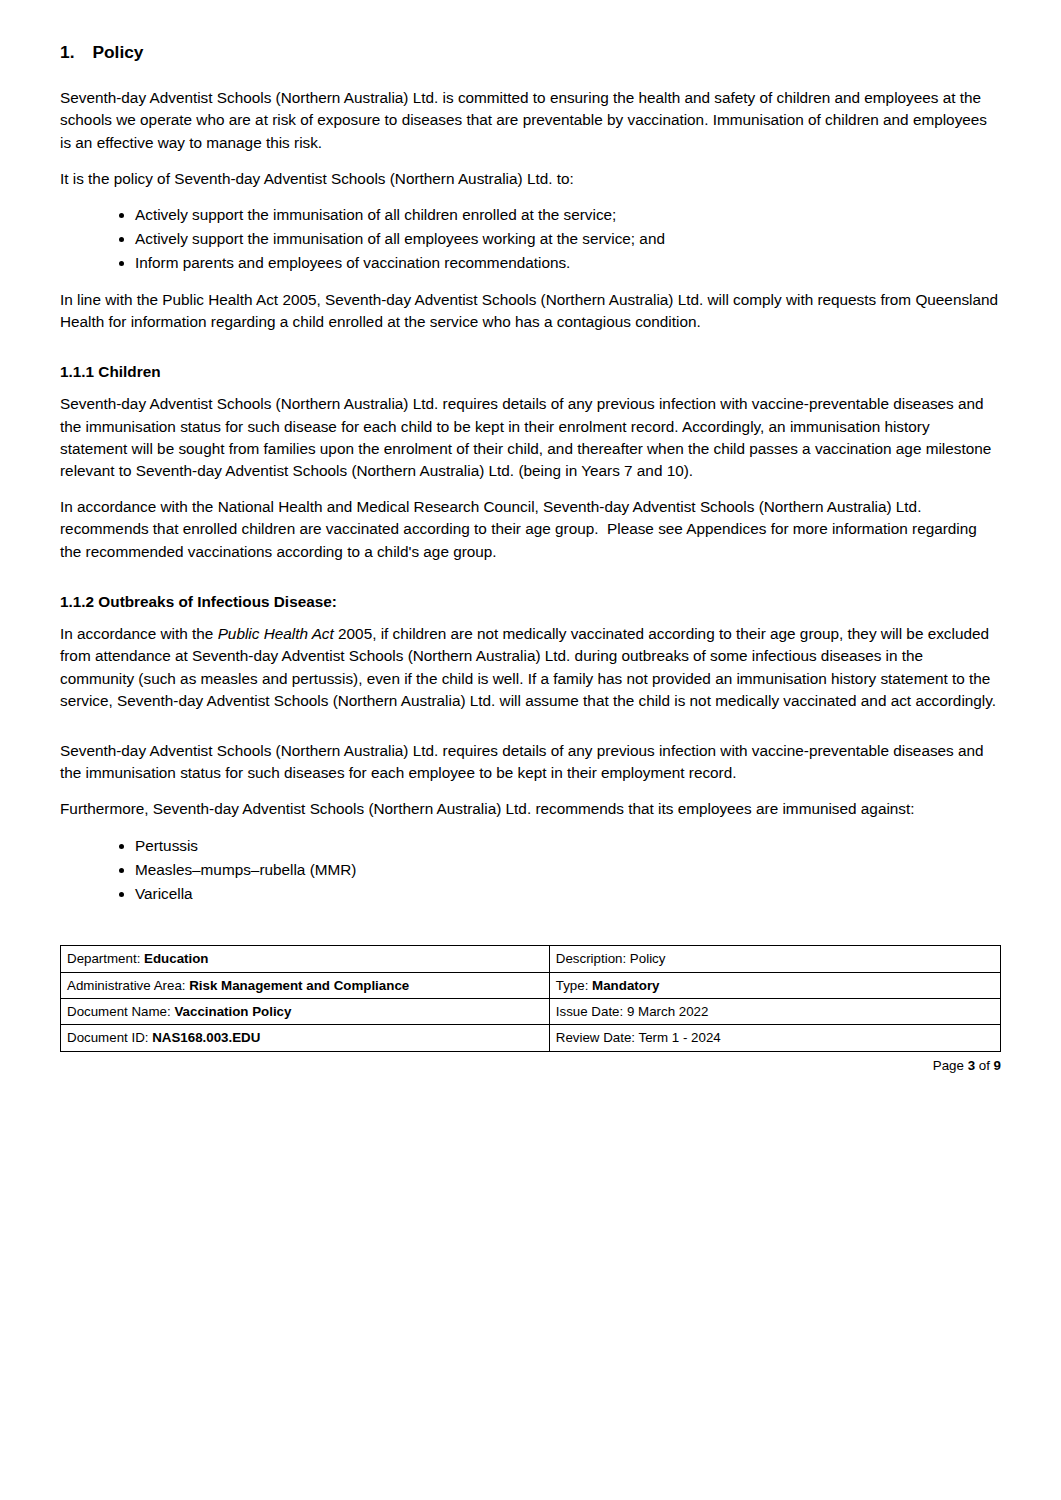1. Policy
Seventh-day Adventist Schools (Northern Australia) Ltd. is committed to ensuring the health and safety of children and employees at the schools we operate who are at risk of exposure to diseases that are preventable by vaccination. Immunisation of children and employees is an effective way to manage this risk.
It is the policy of Seventh-day Adventist Schools (Northern Australia) Ltd. to:
Actively support the immunisation of all children enrolled at the service;
Actively support the immunisation of all employees working at the service; and
Inform parents and employees of vaccination recommendations.
In line with the Public Health Act 2005, Seventh-day Adventist Schools (Northern Australia) Ltd. will comply with requests from Queensland Health for information regarding a child enrolled at the service who has a contagious condition.
1.1.1 Children
Seventh-day Adventist Schools (Northern Australia) Ltd. requires details of any previous infection with vaccine-preventable diseases and the immunisation status for such disease for each child to be kept in their enrolment record. Accordingly, an immunisation history statement will be sought from families upon the enrolment of their child, and thereafter when the child passes a vaccination age milestone relevant to Seventh-day Adventist Schools (Northern Australia) Ltd. (being in Years 7 and 10).
In accordance with the National Health and Medical Research Council, Seventh-day Adventist Schools (Northern Australia) Ltd. recommends that enrolled children are vaccinated according to their age group. Please see Appendices for more information regarding the recommended vaccinations according to a child's age group.
1.1.2 Outbreaks of Infectious Disease:
In accordance with the Public Health Act 2005, if children are not medically vaccinated according to their age group, they will be excluded from attendance at Seventh-day Adventist Schools (Northern Australia) Ltd. during outbreaks of some infectious diseases in the community (such as measles and pertussis), even if the child is well. If a family has not provided an immunisation history statement to the service, Seventh-day Adventist Schools (Northern Australia) Ltd. will assume that the child is not medically vaccinated and act accordingly.
Seventh-day Adventist Schools (Northern Australia) Ltd. requires details of any previous infection with vaccine-preventable diseases and the immunisation status for such diseases for each employee to be kept in their employment record.
Furthermore, Seventh-day Adventist Schools (Northern Australia) Ltd. recommends that its employees are immunised against:
Pertussis
Measles–mumps–rubella (MMR)
Varicella
| Department: Education | Description: Policy |
| Administrative Area: Risk Management and Compliance | Type: Mandatory |
| Document Name: Vaccination Policy | Issue Date: 9 March 2022 |
| Document ID: NAS168.003.EDU | Review Date: Term 1 - 2024 |
Page 3 of 9